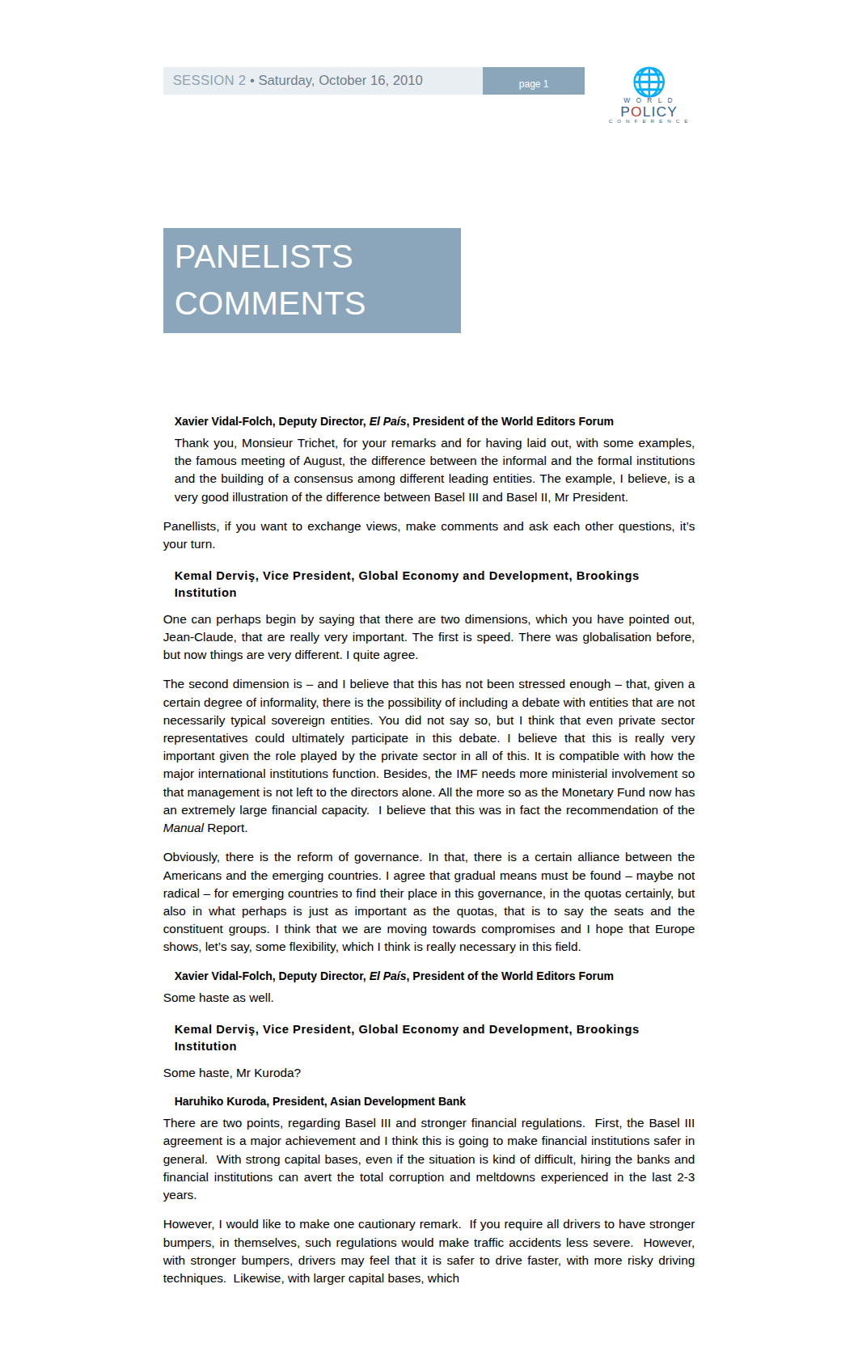SESSION 2 • Saturday, October 16, 2010
page 1
🌐 W O R L D POLICY C O N F E R E N C E
PANELISTS COMMENTS
Xavier Vidal-Folch, Deputy Director, El País, President of the World Editors Forum
Thank you, Monsieur Trichet, for your remarks and for having laid out, with some examples, the famous meeting of August, the difference between the informal and the formal institutions and the building of a consensus among different leading entities. The example, I believe, is a very good illustration of the difference between Basel III and Basel II, Mr President.
Panellists, if you want to exchange views, make comments and ask each other questions, it’s your turn.
Kemal Derviş, Vice President, Global Economy and Development, Brookings Institution
One can perhaps begin by saying that there are two dimensions, which you have pointed out, Jean-Claude, that are really very important. The first is speed. There was globalisation before, but now things are very different. I quite agree.
The second dimension is – and I believe that this has not been stressed enough – that, given a certain degree of informality, there is the possibility of including a debate with entities that are not necessarily typical sovereign entities. You did not say so, but I think that even private sector representatives could ultimately participate in this debate. I believe that this is really very important given the role played by the private sector in all of this. It is compatible with how the major international institutions function. Besides, the IMF needs more ministerial involvement so that management is not left to the directors alone. All the more so as the Monetary Fund now has an extremely large financial capacity. I believe that this was in fact the recommendation of the Manual Report.
Obviously, there is the reform of governance. In that, there is a certain alliance between the Americans and the emerging countries. I agree that gradual means must be found – maybe not radical – for emerging countries to find their place in this governance, in the quotas certainly, but also in what perhaps is just as important as the quotas, that is to say the seats and the constituent groups. I think that we are moving towards compromises and I hope that Europe shows, let’s say, some flexibility, which I think is really necessary in this field.
Xavier Vidal-Folch, Deputy Director, El País, President of the World Editors Forum
Some haste as well.
Kemal Derviş, Vice President, Global Economy and Development, Brookings Institution
Some haste, Mr Kuroda?
Haruhiko Kuroda, President, Asian Development Bank
There are two points, regarding Basel III and stronger financial regulations. First, the Basel III agreement is a major achievement and I think this is going to make financial institutions safer in general. With strong capital bases, even if the situation is kind of difficult, hiring the banks and financial institutions can avert the total corruption and meltdowns experienced in the last 2-3 years.
However, I would like to make one cautionary remark. If you require all drivers to have stronger bumpers, in themselves, such regulations would make traffic accidents less severe. However, with stronger bumpers, drivers may feel that it is safer to drive faster, with more risky driving techniques. Likewise, with larger capital bases, which